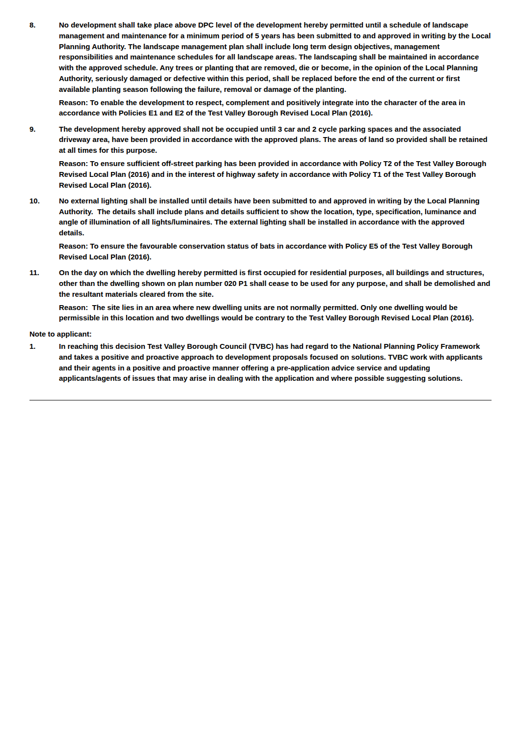8.
No development shall take place above DPC level of the development hereby permitted until a schedule of landscape management and maintenance for a minimum period of 5 years has been submitted to and approved in writing by the Local Planning Authority. The landscape management plan shall include long term design objectives, management responsibilities and maintenance schedules for all landscape areas. The landscaping shall be maintained in accordance with the approved schedule. Any trees or planting that are removed, die or become, in the opinion of the Local Planning Authority, seriously damaged or defective within this period, shall be replaced before the end of the current or first available planting season following the failure, removal or damage of the planting.
Reason: To enable the development to respect, complement and positively integrate into the character of the area in accordance with Policies E1 and E2 of the Test Valley Borough Revised Local Plan (2016).
9.
The development hereby approved shall not be occupied until 3 car and 2 cycle parking spaces and the associated driveway area, have been provided in accordance with the approved plans. The areas of land so provided shall be retained at all times for this purpose.
Reason: To ensure sufficient off-street parking has been provided in accordance with Policy T2 of the Test Valley Borough Revised Local Plan (2016) and in the interest of highway safety in accordance with Policy T1 of the Test Valley Borough Revised Local Plan (2016).
10.
No external lighting shall be installed until details have been submitted to and approved in writing by the Local Planning Authority. The details shall include plans and details sufficient to show the location, type, specification, luminance and angle of illumination of all lights/luminaires. The external lighting shall be installed in accordance with the approved details.
Reason: To ensure the favourable conservation status of bats in accordance with Policy E5 of the Test Valley Borough Revised Local Plan (2016).
11.
On the day on which the dwelling hereby permitted is first occupied for residential purposes, all buildings and structures, other than the dwelling shown on plan number 020 P1 shall cease to be used for any purpose, and shall be demolished and the resultant materials cleared from the site.
Reason: The site lies in an area where new dwelling units are not normally permitted. Only one dwelling would be permissible in this location and two dwellings would be contrary to the Test Valley Borough Revised Local Plan (2016).
Note to applicant:
1.
In reaching this decision Test Valley Borough Council (TVBC) has had regard to the National Planning Policy Framework and takes a positive and proactive approach to development proposals focused on solutions. TVBC work with applicants and their agents in a positive and proactive manner offering a pre-application advice service and updating applicants/agents of issues that may arise in dealing with the application and where possible suggesting solutions.